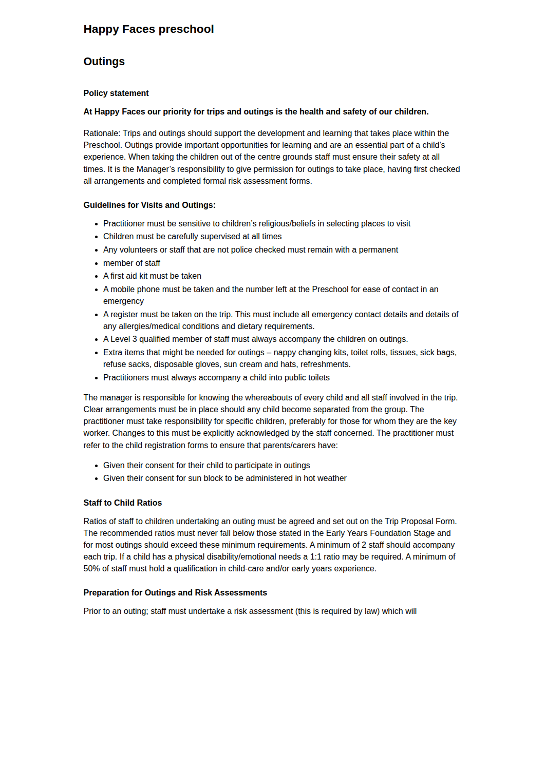Happy Faces preschool
Outings
Policy statement
At Happy Faces our priority for trips and outings is the health and safety of our children.
Rationale: Trips and outings should support the development and learning that takes place within the Preschool. Outings provide important opportunities for learning and are an essential part of a child’s experience. When taking the children out of the centre grounds staff must ensure their safety at all times. It is the Manager’s responsibility to give permission for outings to take place, having first checked all arrangements and completed formal risk assessment forms.
Guidelines for Visits and Outings:
Practitioner must be sensitive to children’s religious/beliefs in selecting places to visit
Children must be carefully supervised at all times
Any volunteers or staff that are not police checked must remain with a permanent
member of staff
A first aid kit must be taken
A mobile phone must be taken and the number left at the Preschool for ease of contact in an emergency
A register must be taken on the trip. This must include all emergency contact details and details of any allergies/medical conditions and dietary requirements.
A Level 3 qualified member of staff must always accompany the children on outings.
Extra items that might be needed for outings – nappy changing kits, toilet rolls, tissues, sick bags, refuse sacks, disposable gloves, sun cream and hats, refreshments.
Practitioners must always accompany a child into public toilets
The manager is responsible for knowing the whereabouts of every child and all staff involved in the trip. Clear arrangements must be in place should any child become separated from the group. The practitioner must take responsibility for specific children, preferably for those for whom they are the key worker. Changes to this must be explicitly acknowledged by the staff concerned. The practitioner must refer to the child registration forms to ensure that parents/carers have:
Given their consent for their child to participate in outings
Given their consent for sun block to be administered in hot weather
Staff to Child Ratios
Ratios of staff to children undertaking an outing must be agreed and set out on the Trip Proposal Form. The recommended ratios must never fall below those stated in the Early Years Foundation Stage and for most outings should exceed these minimum requirements. A minimum of 2 staff should accompany each trip. If a child has a physical disability/emotional needs a 1:1 ratio may be required. A minimum of 50% of staff must hold a qualification in child-care and/or early years experience.
Preparation for Outings and Risk Assessments
Prior to an outing; staff must undertake a risk assessment (this is required by law) which will